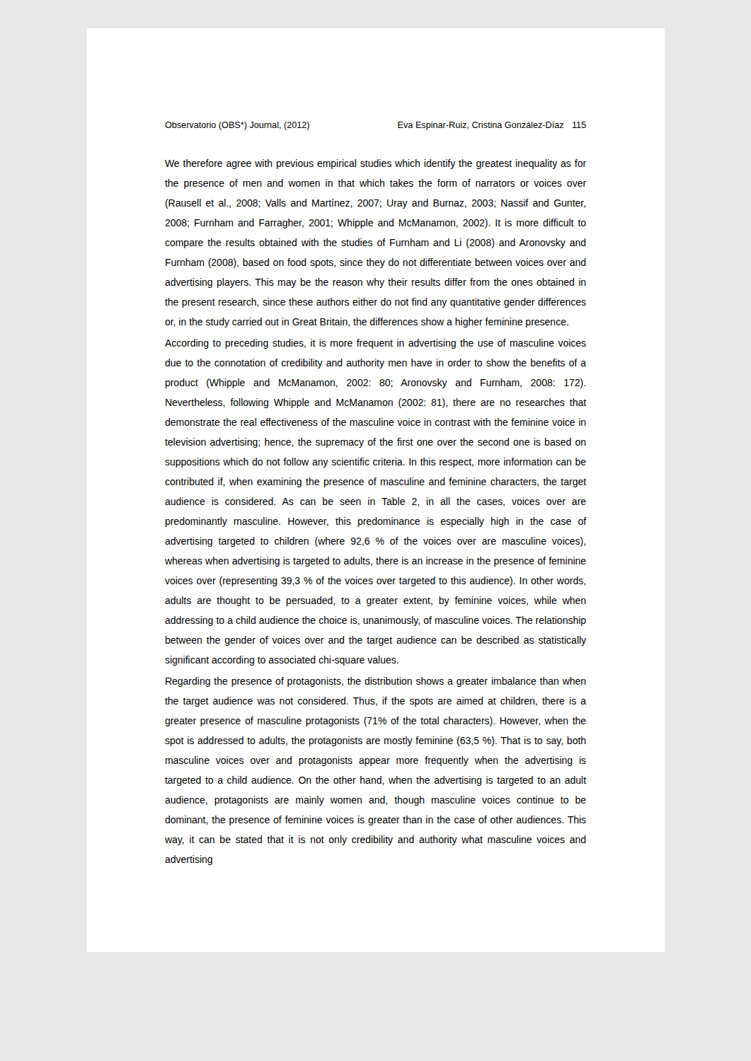Observatorio (OBS*) Journal, (2012) Eva Espinar-Ruiz, Cristina González-Díaz115
We therefore agree with previous empirical studies which identify the greatest inequality as for the presence of men and women in that which takes the form of narrators or voices over (Rausell et al., 2008; Valls and Martínez, 2007; Uray and Burnaz, 2003; Nassif and Gunter, 2008; Furnham and Farragher, 2001; Whipple and McManamon, 2002). It is more difficult to compare the results obtained with the studies of Furnham and Li (2008) and Aronovsky and Furnham (2008), based on food spots, since they do not differentiate between voices over and advertising players. This may be the reason why their results differ from the ones obtained in the present research, since these authors either do not find any quantitative gender differences or, in the study carried out in Great Britain, the differences show a higher feminine presence.
According to preceding studies, it is more frequent in advertising the use of masculine voices due to the connotation of credibility and authority men have in order to show the benefits of a product (Whipple and McManamon, 2002: 80; Aronovsky and Furnham, 2008: 172). Nevertheless, following Whipple and McManamon (2002: 81), there are no researches that demonstrate the real effectiveness of the masculine voice in contrast with the feminine voice in television advertising; hence, the supremacy of the first one over the second one is based on suppositions which do not follow any scientific criteria. In this respect, more information can be contributed if, when examining the presence of masculine and feminine characters, the target audience is considered. As can be seen in Table 2, in all the cases, voices over are predominantly masculine. However, this predominance is especially high in the case of advertising targeted to children (where 92,6 % of the voices over are masculine voices), whereas when advertising is targeted to adults, there is an increase in the presence of feminine voices over (representing 39,3 % of the voices over targeted to this audience). In other words, adults are thought to be persuaded, to a greater extent, by feminine voices, while when addressing to a child audience the choice is, unanimously, of masculine voices. The relationship between the gender of voices over and the target audience can be described as statistically significant according to associated chi-square values.
Regarding the presence of protagonists, the distribution shows a greater imbalance than when the target audience was not considered. Thus, if the spots are aimed at children, there is a greater presence of masculine protagonists (71% of the total characters). However, when the spot is addressed to adults, the protagonists are mostly feminine (63,5 %). That is to say, both masculine voices over and protagonists appear more frequently when the advertising is targeted to a child audience. On the other hand, when the advertising is targeted to an adult audience, protagonists are mainly women and, though masculine voices continue to be dominant, the presence of feminine voices is greater than in the case of other audiences. This way, it can be stated that it is not only credibility and authority what masculine voices and advertising